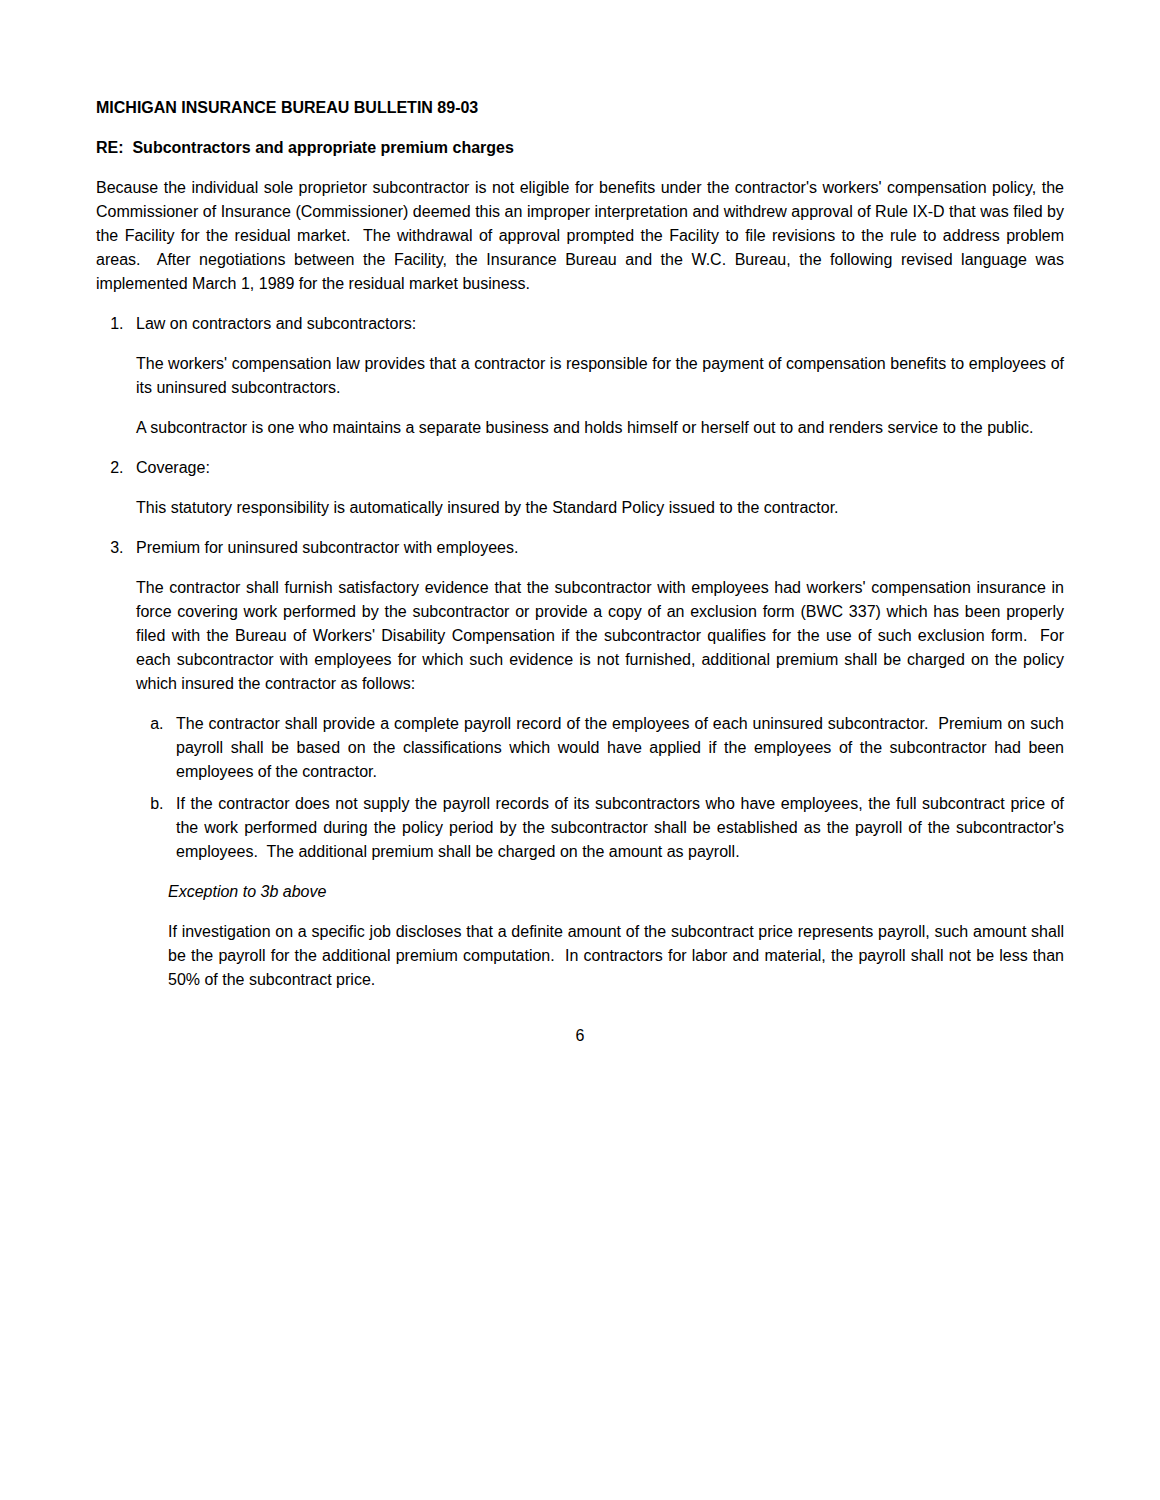MICHIGAN INSURANCE BUREAU BULLETIN 89-03
RE: Subcontractors and appropriate premium charges
Because the individual sole proprietor subcontractor is not eligible for benefits under the contractor's workers' compensation policy, the Commissioner of Insurance (Commissioner) deemed this an improper interpretation and withdrew approval of Rule IX-D that was filed by the Facility for the residual market. The withdrawal of approval prompted the Facility to file revisions to the rule to address problem areas. After negotiations between the Facility, the Insurance Bureau and the W.C. Bureau, the following revised language was implemented March 1, 1989 for the residual market business.
Law on contractors and subcontractors:
The workers' compensation law provides that a contractor is responsible for the payment of compensation benefits to employees of its uninsured subcontractors.
A subcontractor is one who maintains a separate business and holds himself or herself out to and renders service to the public.
Coverage:
This statutory responsibility is automatically insured by the Standard Policy issued to the contractor.
Premium for uninsured subcontractor with employees.
The contractor shall furnish satisfactory evidence that the subcontractor with employees had workers' compensation insurance in force covering work performed by the subcontractor or provide a copy of an exclusion form (BWC 337) which has been properly filed with the Bureau of Workers' Disability Compensation if the subcontractor qualifies for the use of such exclusion form. For each subcontractor with employees for which such evidence is not furnished, additional premium shall be charged on the policy which insured the contractor as follows:
The contractor shall provide a complete payroll record of the employees of each uninsured subcontractor. Premium on such payroll shall be based on the classifications which would have applied if the employees of the subcontractor had been employees of the contractor.
If the contractor does not supply the payroll records of its subcontractors who have employees, the full subcontract price of the work performed during the policy period by the subcontractor shall be established as the payroll of the subcontractor's employees. The additional premium shall be charged on the amount as payroll.
Exception to 3b above
If investigation on a specific job discloses that a definite amount of the subcontract price represents payroll, such amount shall be the payroll for the additional premium computation. In contractors for labor and material, the payroll shall not be less than 50% of the subcontract price.
6